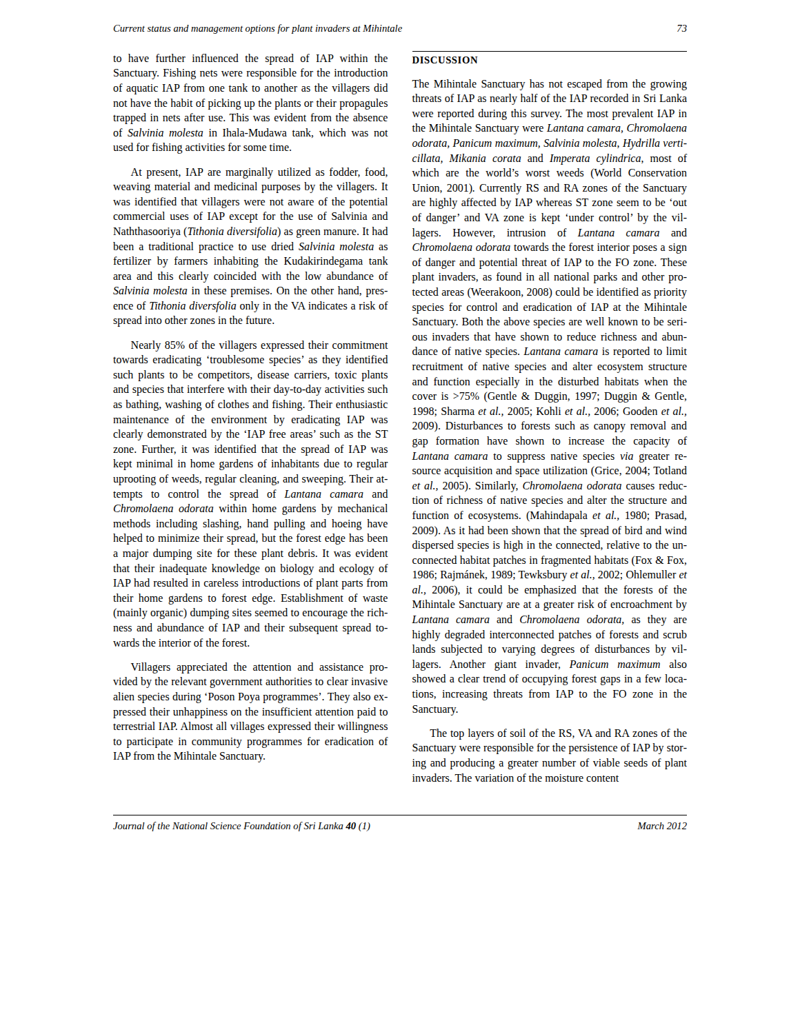Current status and management options for plant invaders at Mihintale 73
to have further influenced the spread of IAP within the Sanctuary. Fishing nets were responsible for the introduction of aquatic IAP from one tank to another as the villagers did not have the habit of picking up the plants or their propagules trapped in nets after use. This was evident from the absence of Salvinia molesta in Ihala-Mudawa tank, which was not used for fishing activities for some time.
At present, IAP are marginally utilized as fodder, food, weaving material and medicinal purposes by the villagers. It was identified that villagers were not aware of the potential commercial uses of IAP except for the use of Salvinia and Naththasooriya (Tithonia diversifolia) as green manure. It had been a traditional practice to use dried Salvinia molesta as fertilizer by farmers inhabiting the Kudakirindegama tank area and this clearly coincided with the low abundance of Salvinia molesta in these premises. On the other hand, presence of Tithonia diversfolia only in the VA indicates a risk of spread into other zones in the future.
Nearly 85% of the villagers expressed their commitment towards eradicating ‘troublesome species’ as they identified such plants to be competitors, disease carriers, toxic plants and species that interfere with their day-to-day activities such as bathing, washing of clothes and fishing. Their enthusiastic maintenance of the environment by eradicating IAP was clearly demonstrated by the ‘IAP free areas’ such as the ST zone. Further, it was identified that the spread of IAP was kept minimal in home gardens of inhabitants due to regular uprooting of weeds, regular cleaning, and sweeping. Their attempts to control the spread of Lantana camara and Chromolaena odorata within home gardens by mechanical methods including slashing, hand pulling and hoeing have helped to minimize their spread, but the forest edge has been a major dumping site for these plant debris. It was evident that their inadequate knowledge on biology and ecology of IAP had resulted in careless introductions of plant parts from their home gardens to forest edge. Establishment of waste (mainly organic) dumping sites seemed to encourage the richness and abundance of IAP and their subsequent spread towards the interior of the forest.
Villagers appreciated the attention and assistance provided by the relevant government authorities to clear invasive alien species during ‘Poson Poya programmes’. They also expressed their unhappiness on the insufficient attention paid to terrestrial IAP. Almost all villages expressed their willingness to participate in community programmes for eradication of IAP from the Mihintale Sanctuary.
DISCUSSION
The Mihintale Sanctuary has not escaped from the growing threats of IAP as nearly half of the IAP recorded in Sri Lanka were reported during this survey. The most prevalent IAP in the Mihintale Sanctuary were Lantana camara, Chromolaena odorata, Panicum maximum, Salvinia molesta, Hydrilla verticillata, Mikania corata and Imperata cylindrica, most of which are the world’s worst weeds (World Conservation Union, 2001). Currently RS and RA zones of the Sanctuary are highly affected by IAP whereas ST zone seem to be ‘out of danger’ and VA zone is kept ‘under control’ by the villagers. However, intrusion of Lantana camara and Chromolaena odorata towards the forest interior poses a sign of danger and potential threat of IAP to the FO zone. These plant invaders, as found in all national parks and other protected areas (Weerakoon, 2008) could be identified as priority species for control and eradication of IAP at the Mihintale Sanctuary. Both the above species are well known to be serious invaders that have shown to reduce richness and abundance of native species. Lantana camara is reported to limit recruitment of native species and alter ecosystem structure and function especially in the disturbed habitats when the cover is >75% (Gentle & Duggin, 1997; Duggin & Gentle, 1998; Sharma et al., 2005; Kohli et al., 2006; Gooden et al., 2009). Disturbances to forests such as canopy removal and gap formation have shown to increase the capacity of Lantana camara to suppress native species via greater resource acquisition and space utilization (Grice, 2004; Totland et al., 2005). Similarly, Chromolaena odorata causes reduction of richness of native species and alter the structure and function of ecosystems. (Mahindapala et al., 1980; Prasad, 2009). As it had been shown that the spread of bird and wind dispersed species is high in the connected, relative to the unconnected habitat patches in fragmented habitats (Fox & Fox, 1986; Rajmánek, 1989; Tewksbury et al., 2002; Ohlemuller et al., 2006), it could be emphasized that the forests of the Mihintale Sanctuary are at a greater risk of encroachment by Lantana camara and Chromolaena odorata, as they are highly degraded interconnected patches of forests and scrub lands subjected to varying degrees of disturbances by villagers. Another giant invader, Panicum maximum also showed a clear trend of occupying forest gaps in a few locations, increasing threats from IAP to the FO zone in the Sanctuary.
The top layers of soil of the RS, VA and RA zones of the Sanctuary were responsible for the persistence of IAP by storing and producing a greater number of viable seeds of plant invaders. The variation of the moisture content
Journal of the National Science Foundation of Sri Lanka 40 (1) March 2012